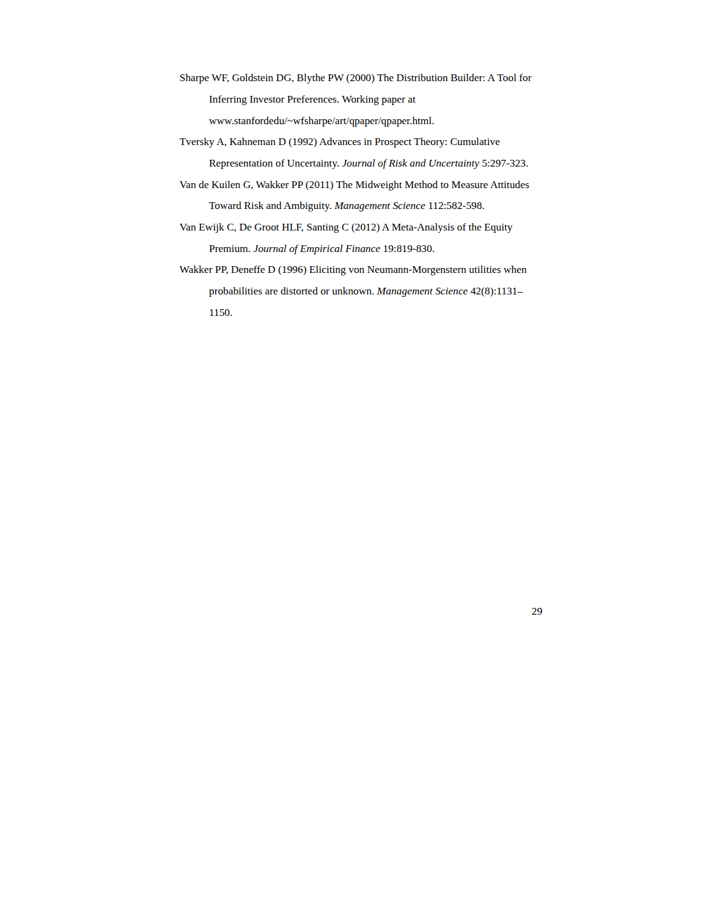Sharpe WF, Goldstein DG, Blythe PW (2000) The Distribution Builder: A Tool for Inferring Investor Preferences. Working paper at www.stanfordedu/~wfsharpe/art/qpaper/qpaper.html.
Tversky A, Kahneman D (1992) Advances in Prospect Theory: Cumulative Representation of Uncertainty. Journal of Risk and Uncertainty 5:297-323.
Van de Kuilen G, Wakker PP (2011) The Midweight Method to Measure Attitudes Toward Risk and Ambiguity. Management Science 112:582-598.
Van Ewijk C, De Groot HLF, Santing C (2012) A Meta-Analysis of the Equity Premium. Journal of Empirical Finance 19:819-830.
Wakker PP, Deneffe D (1996) Eliciting von Neumann-Morgenstern utilities when probabilities are distorted or unknown. Management Science 42(8):1131–1150.
29